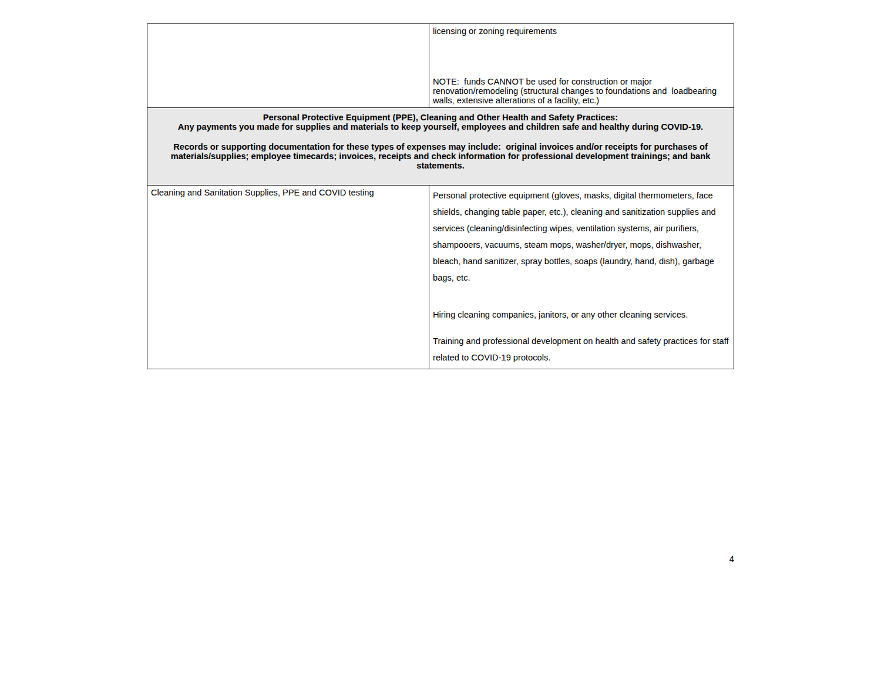| | licensing or zoning requirements NOTE: funds CANNOT be used for construction or major renovation/remodeling (structural changes to foundations and loadbearing walls, extensive alterations of a facility, etc.) |
| Personal Protective Equipment (PPE), Cleaning and Other Health and Safety Practices: Any payments you made for supplies and materials to keep yourself, employees and children safe and healthy during COVID-19. Records or supporting documentation for these types of expenses may include: original invoices and/or receipts for purchases of materials/supplies; employee timecards; invoices, receipts and check information for professional development trainings; and bank statements. |
| Cleaning and Sanitation Supplies, PPE and COVID testing | Personal protective equipment (gloves, masks, digital thermometers, face shields, changing table paper, etc.), cleaning and sanitization supplies and services (cleaning/disinfecting wipes, ventilation systems, air purifiers, shampooers, vacuums, steam mops, washer/dryer, mops, dishwasher, bleach, hand sanitizer, spray bottles, soaps (laundry, hand, dish), garbage bags, etc. Hiring cleaning companies, janitors, or any other cleaning services. Training and professional development on health and safety practices for staff related to COVID-19 protocols. |
4